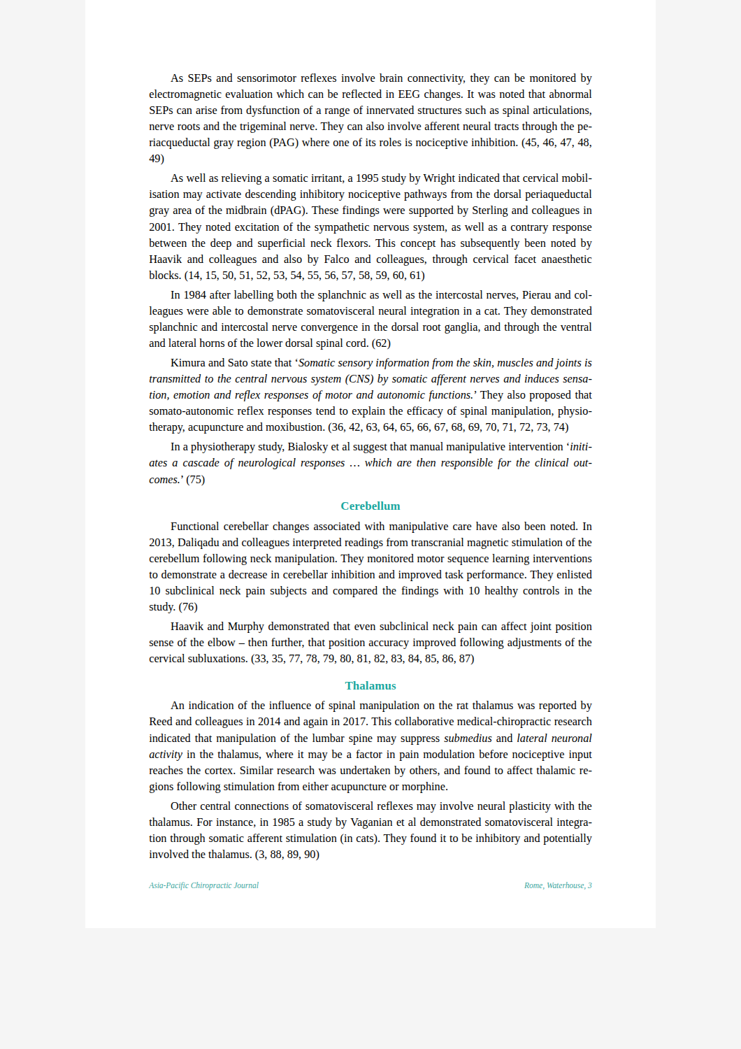As SEPs and sensorimotor reflexes involve brain connectivity, they can be monitored by electromagnetic evaluation which can be reflected in EEG changes. It was noted that abnormal SEPs can arise from dysfunction of a range of innervated structures such as spinal articulations, nerve roots and the trigeminal nerve. They can also involve afferent neural tracts through the periacqueductal gray region (PAG) where one of its roles is nociceptive inhibition. (45, 46, 47, 48, 49)
As well as relieving a somatic irritant, a 1995 study by Wright indicated that cervical mobilisation may activate descending inhibitory nociceptive pathways from the dorsal periaqueductal gray area of the midbrain (dPAG). These findings were supported by Sterling and colleagues in 2001. They noted excitation of the sympathetic nervous system, as well as a contrary response between the deep and superficial neck flexors. This concept has subsequently been noted by Haavik and colleagues and also by Falco and colleagues, through cervical facet anaesthetic blocks. (14, 15, 50, 51, 52, 53, 54, 55, 56, 57, 58, 59, 60, 61)
In 1984 after labelling both the splanchnic as well as the intercostal nerves, Pierau and colleagues were able to demonstrate somatovisceral neural integration in a cat. They demonstrated splanchnic and intercostal nerve convergence in the dorsal root ganglia, and through the ventral and lateral horns of the lower dorsal spinal cord. (62)
Kimura and Sato state that ‘Somatic sensory information from the skin, muscles and joints is transmitted to the central nervous system (CNS) by somatic afferent nerves and induces sensation, emotion and reflex responses of motor and autonomic functions.’ They also proposed that somato-autonomic reflex responses tend to explain the efficacy of spinal manipulation, physiotherapy, acupuncture and moxibustion. (36, 42, 63, 64, 65, 66, 67, 68, 69, 70, 71, 72, 73, 74)
In a physiotherapy study, Bialosky et al suggest that manual manipulative intervention ‘initiates a cascade of neurological responses … which are then responsible for the clinical outcomes.’ (75)
Cerebellum
Functional cerebellar changes associated with manipulative care have also been noted. In 2013, Daliqadu and colleagues interpreted readings from transcranial magnetic stimulation of the cerebellum following neck manipulation. They monitored motor sequence learning interventions to demonstrate a decrease in cerebellar inhibition and improved task performance. They enlisted 10 subclinical neck pain subjects and compared the findings with 10 healthy controls in the study. (76)
Haavik and Murphy demonstrated that even subclinical neck pain can affect joint position sense of the elbow – then further, that position accuracy improved following adjustments of the cervical subluxations. (33, 35, 77, 78, 79, 80, 81, 82, 83, 84, 85, 86, 87)
Thalamus
An indication of the influence of spinal manipulation on the rat thalamus was reported by Reed and colleagues in 2014 and again in 2017. This collaborative medical-chiropractic research indicated that manipulation of the lumbar spine may suppress submedius and lateral neuronal activity in the thalamus, where it may be a factor in pain modulation before nociceptive input reaches the cortex. Similar research was undertaken by others, and found to affect thalamic regions following stimulation from either acupuncture or morphine.
Other central connections of somatovisceral reflexes may involve neural plasticity with the thalamus. For instance, in 1985 a study by Vaganian et al demonstrated somatovisceral integration through somatic afferent stimulation (in cats). They found it to be inhibitory and potentially involved the thalamus. (3, 88, 89, 90)
Asia-Pacific Chiropractic Journal Rome, Waterhouse, 3